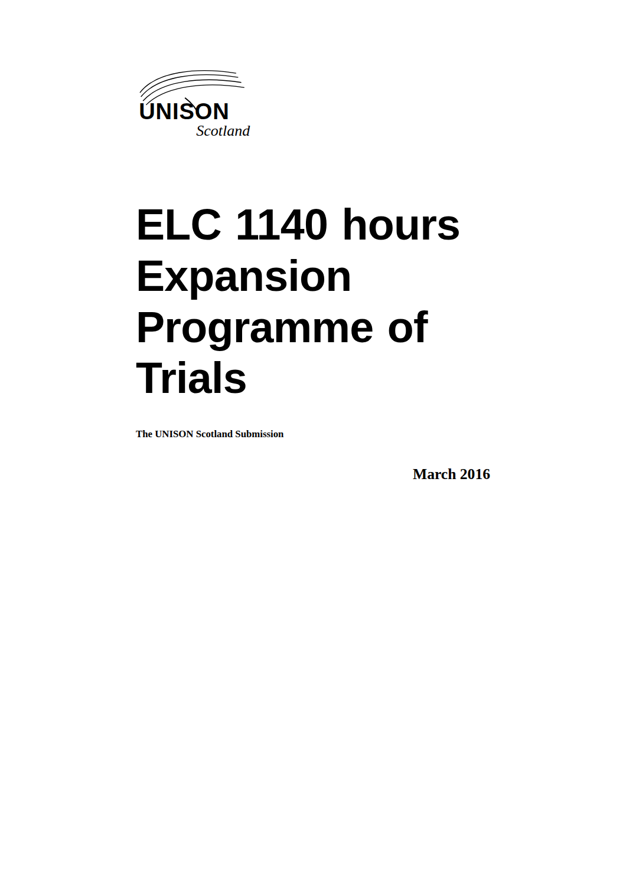UNISON Scotland
ELC 1140 hours Expansion Programme of Trials
The UNISON Scotland Submission
March 2016